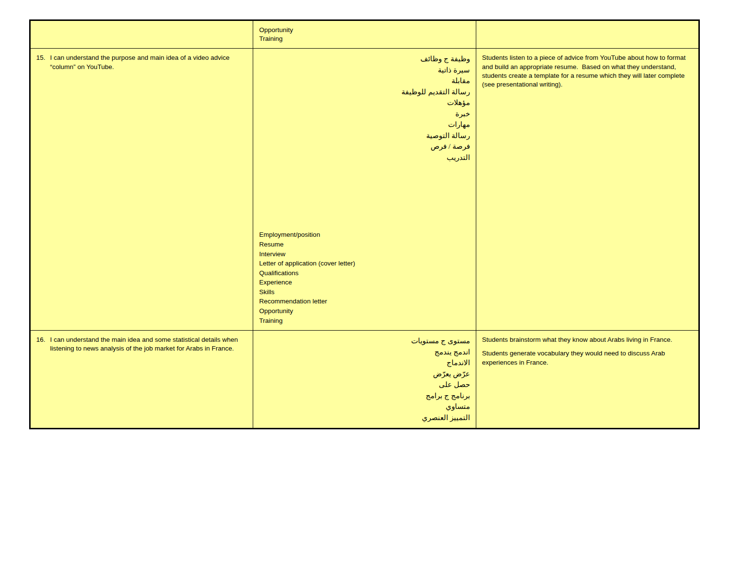| | Opportunity Training | |
| I can understand the purpose and main idea of a video advice “column” on YouTube. | وظيفة ج وظائف سيرة ذاتية مقابلة رسالة التقديم للوظيفة مؤهلات خبرة مهارات رسالة التوصية فرصة / فرص التدريب Employment/position Resume Interview Letter of application (cover letter) Qualifications Experience Skills Recommendation letter Opportunity Training | Students listen to a piece of advice from YouTube about how to format and build an appropriate resume. Based on what they understand, students create a template for a resume which they will later complete (see presentational writing). |
| I can understand the main idea and some statistical details when listening to news analysis of the job market for Arabs in France. | مستوى ج مستويات اندمج يندمج الاندماج عرّض يعرّض حصل على برنامج ج برامج متساوي التمييز العنصري | Students brainstorm what they know about Arabs living in France. Students generate vocabulary they would need to discuss Arab experiences in France. |